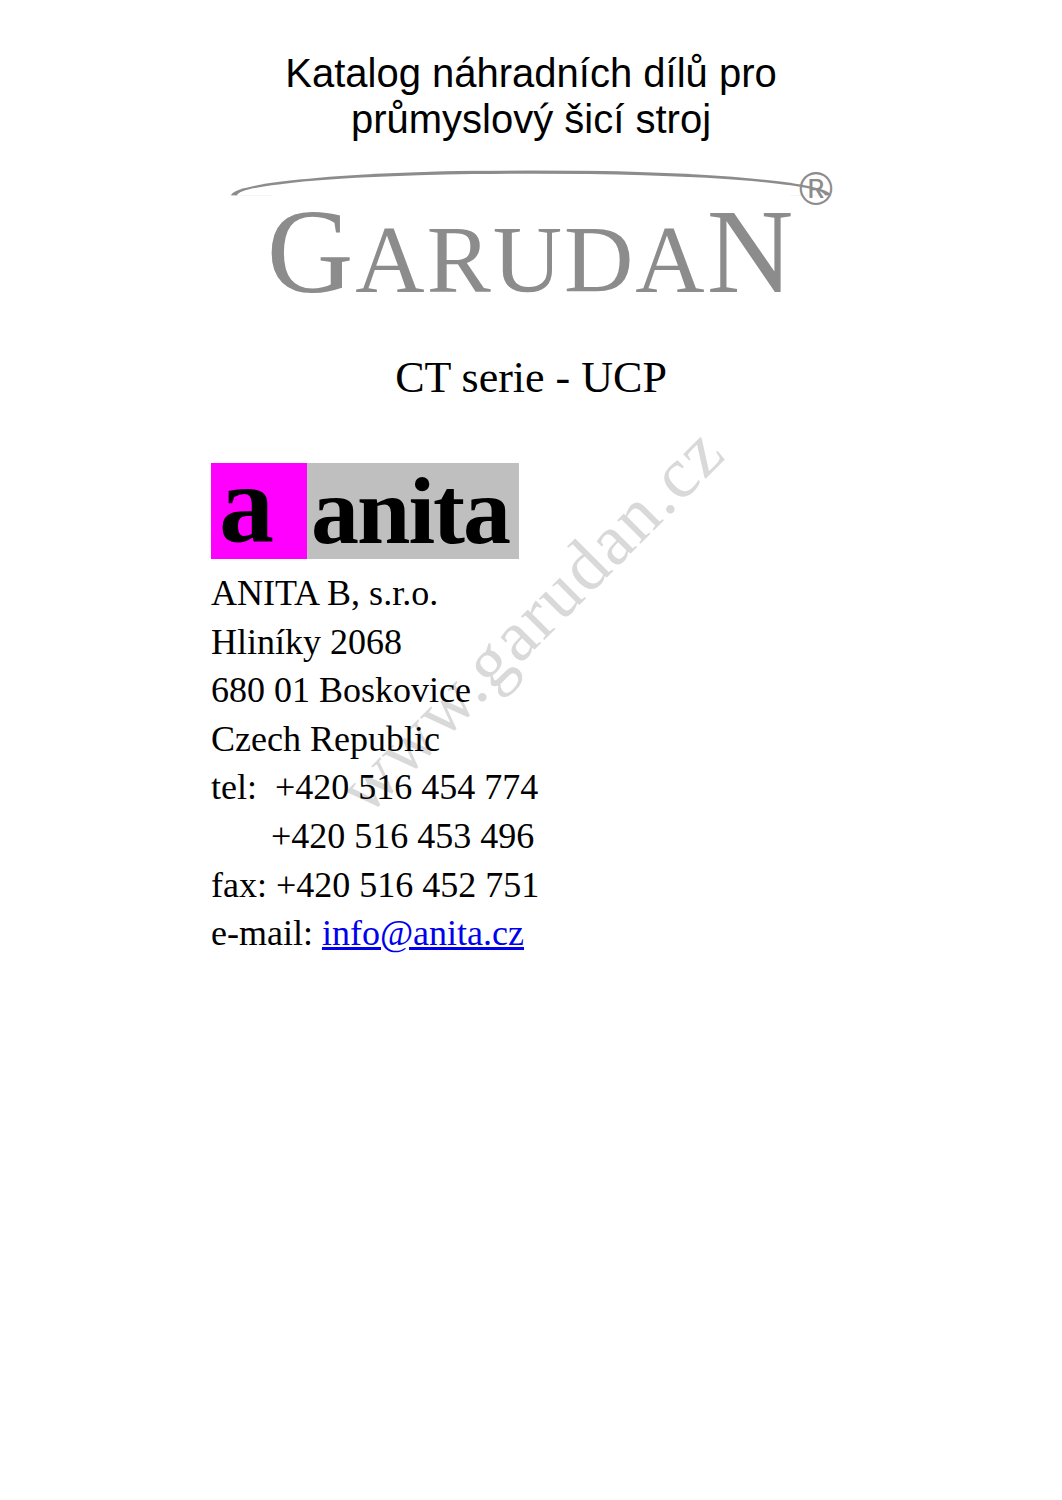www.garudan.cz
Katalog náhradních dílů pro
průmyslový šicí stroj
GARUDAN ®
CT serie - UCP
anita
ANITA B, s.r.o.
Hliníky 2068
680 01 Boskovice
Czech Republic
tel: +420 516 454 774
+420 516 453 496
fax: +420 516 452 751
e-mail: info@anita.cz